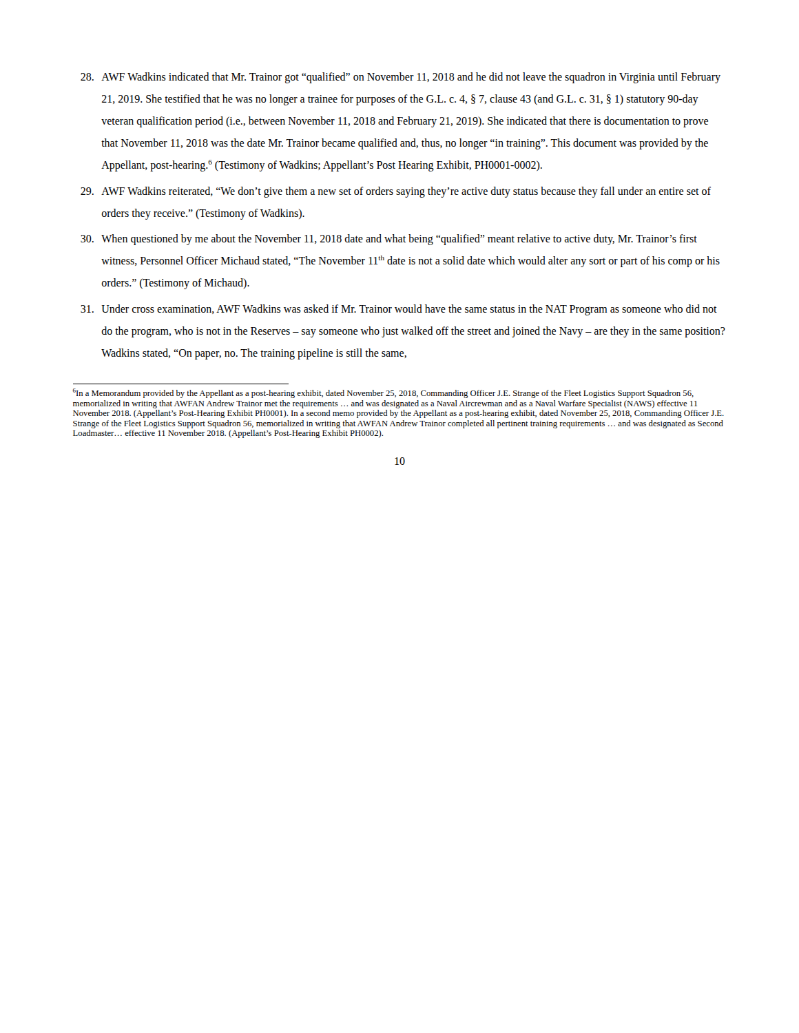AWF Wadkins indicated that Mr. Trainor got “qualified” on November 11, 2018 and he did not leave the squadron in Virginia until February 21, 2019. She testified that he was no longer a trainee for purposes of the G.L. c. 4, § 7, clause 43 (and G.L. c. 31, § 1) statutory 90-day veteran qualification period (i.e., between November 11, 2018 and February 21, 2019). She indicated that there is documentation to prove that November 11, 2018 was the date Mr. Trainor became qualified and, thus, no longer “in training”. This document was provided by the Appellant, post-hearing.6 (Testimony of Wadkins; Appellant’s Post Hearing Exhibit, PH0001-0002).
AWF Wadkins reiterated, “We don’t give them a new set of orders saying they’re active duty status because they fall under an entire set of orders they receive.” (Testimony of Wadkins).
When questioned by me about the November 11, 2018 date and what being “qualified” meant relative to active duty, Mr. Trainor’s first witness, Personnel Officer Michaud stated, “The November 11th date is not a solid date which would alter any sort or part of his comp or his orders.” (Testimony of Michaud).
Under cross examination, AWF Wadkins was asked if Mr. Trainor would have the same status in the NAT Program as someone who did not do the program, who is not in the Reserves – say someone who just walked off the street and joined the Navy – are they in the same position? Wadkins stated, “On paper, no. The training pipeline is still the same,
6In a Memorandum provided by the Appellant as a post-hearing exhibit, dated November 25, 2018, Commanding Officer J.E. Strange of the Fleet Logistics Support Squadron 56, memorialized in writing that AWFAN Andrew Trainor met the requirements … and was designated as a Naval Aircrewman and as a Naval Warfare Specialist (NAWS) effective 11 November 2018. (Appellant’s Post-Hearing Exhibit PH0001). In a second memo provided by the Appellant as a post-hearing exhibit, dated November 25, 2018, Commanding Officer J.E. Strange of the Fleet Logistics Support Squadron 56, memorialized in writing that AWFAN Andrew Trainor completed all pertinent training requirements … and was designated as Second Loadmaster… effective 11 November 2018. (Appellant’s Post-Hearing Exhibit PH0002).
10